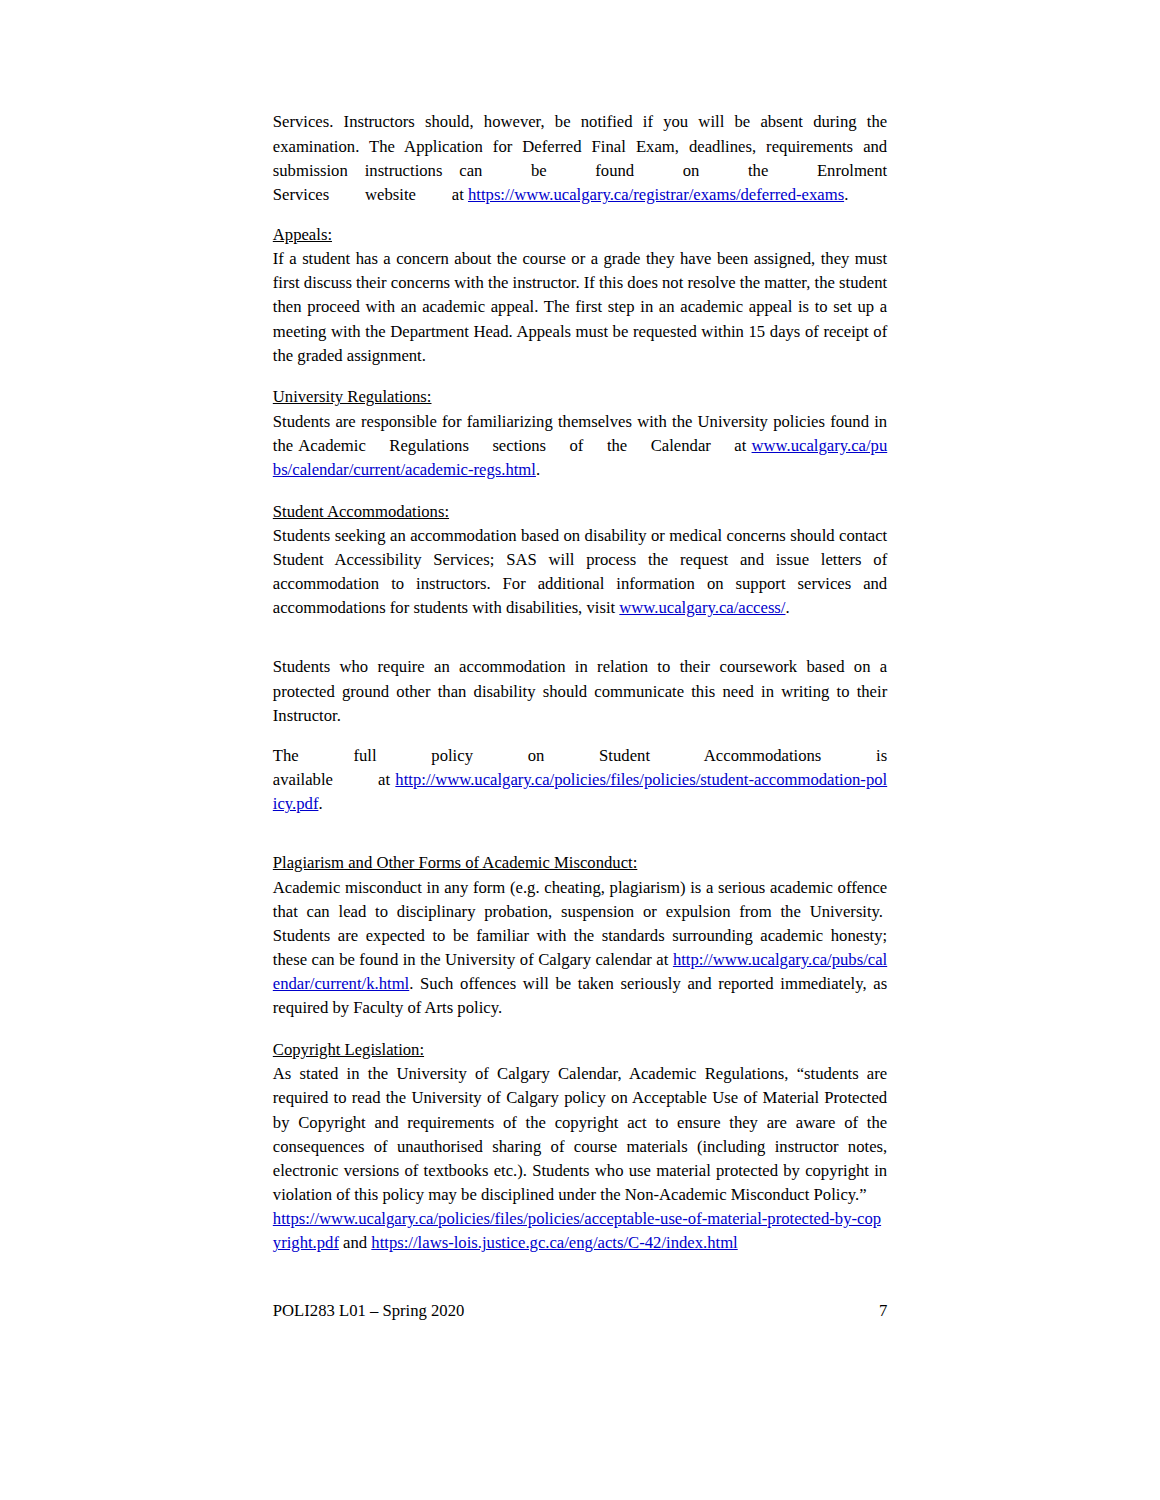Services. Instructors should, however, be notified if you will be absent during the examination. The Application for Deferred Final Exam, deadlines, requirements and submission instructions can be found on the Enrolment Services website at https://www.ucalgary.ca/registrar/exams/deferred-exams.
Appeals:
If a student has a concern about the course or a grade they have been assigned, they must first discuss their concerns with the instructor. If this does not resolve the matter, the student then proceed with an academic appeal. The first step in an academic appeal is to set up a meeting with the Department Head. Appeals must be requested within 15 days of receipt of the graded assignment.
University Regulations:
Students are responsible for familiarizing themselves with the University policies found in the Academic Regulations sections of the Calendar at www.ucalgary.ca/pubs/calendar/current/academic-regs.html.
Student Accommodations:
Students seeking an accommodation based on disability or medical concerns should contact Student Accessibility Services; SAS will process the request and issue letters of accommodation to instructors. For additional information on support services and accommodations for students with disabilities, visit www.ucalgary.ca/access/.
Students who require an accommodation in relation to their coursework based on a protected ground other than disability should communicate this need in writing to their Instructor.
The full policy on Student Accommodations is available at http://www.ucalgary.ca/policies/files/policies/student-accommodation-policy.pdf.
Plagiarism and Other Forms of Academic Misconduct:
Academic misconduct in any form (e.g. cheating, plagiarism) is a serious academic offence that can lead to disciplinary probation, suspension or expulsion from the University. Students are expected to be familiar with the standards surrounding academic honesty; these can be found in the University of Calgary calendar at http://www.ucalgary.ca/pubs/calendar/current/k.html. Such offences will be taken seriously and reported immediately, as required by Faculty of Arts policy.
Copyright Legislation:
As stated in the University of Calgary Calendar, Academic Regulations, “students are required to read the University of Calgary policy on Acceptable Use of Material Protected by Copyright and requirements of the copyright act to ensure they are aware of the consequences of unauthorised sharing of course materials (including instructor notes, electronic versions of textbooks etc.). Students who use material protected by copyright in violation of this policy may be disciplined under the Non-Academic Misconduct Policy.”
https://www.ucalgary.ca/policies/files/policies/acceptable-use-of-material-protected-by-copyright.pdf and https://laws-lois.justice.gc.ca/eng/acts/C-42/index.html
POLI283 L01 – Spring 2020 7